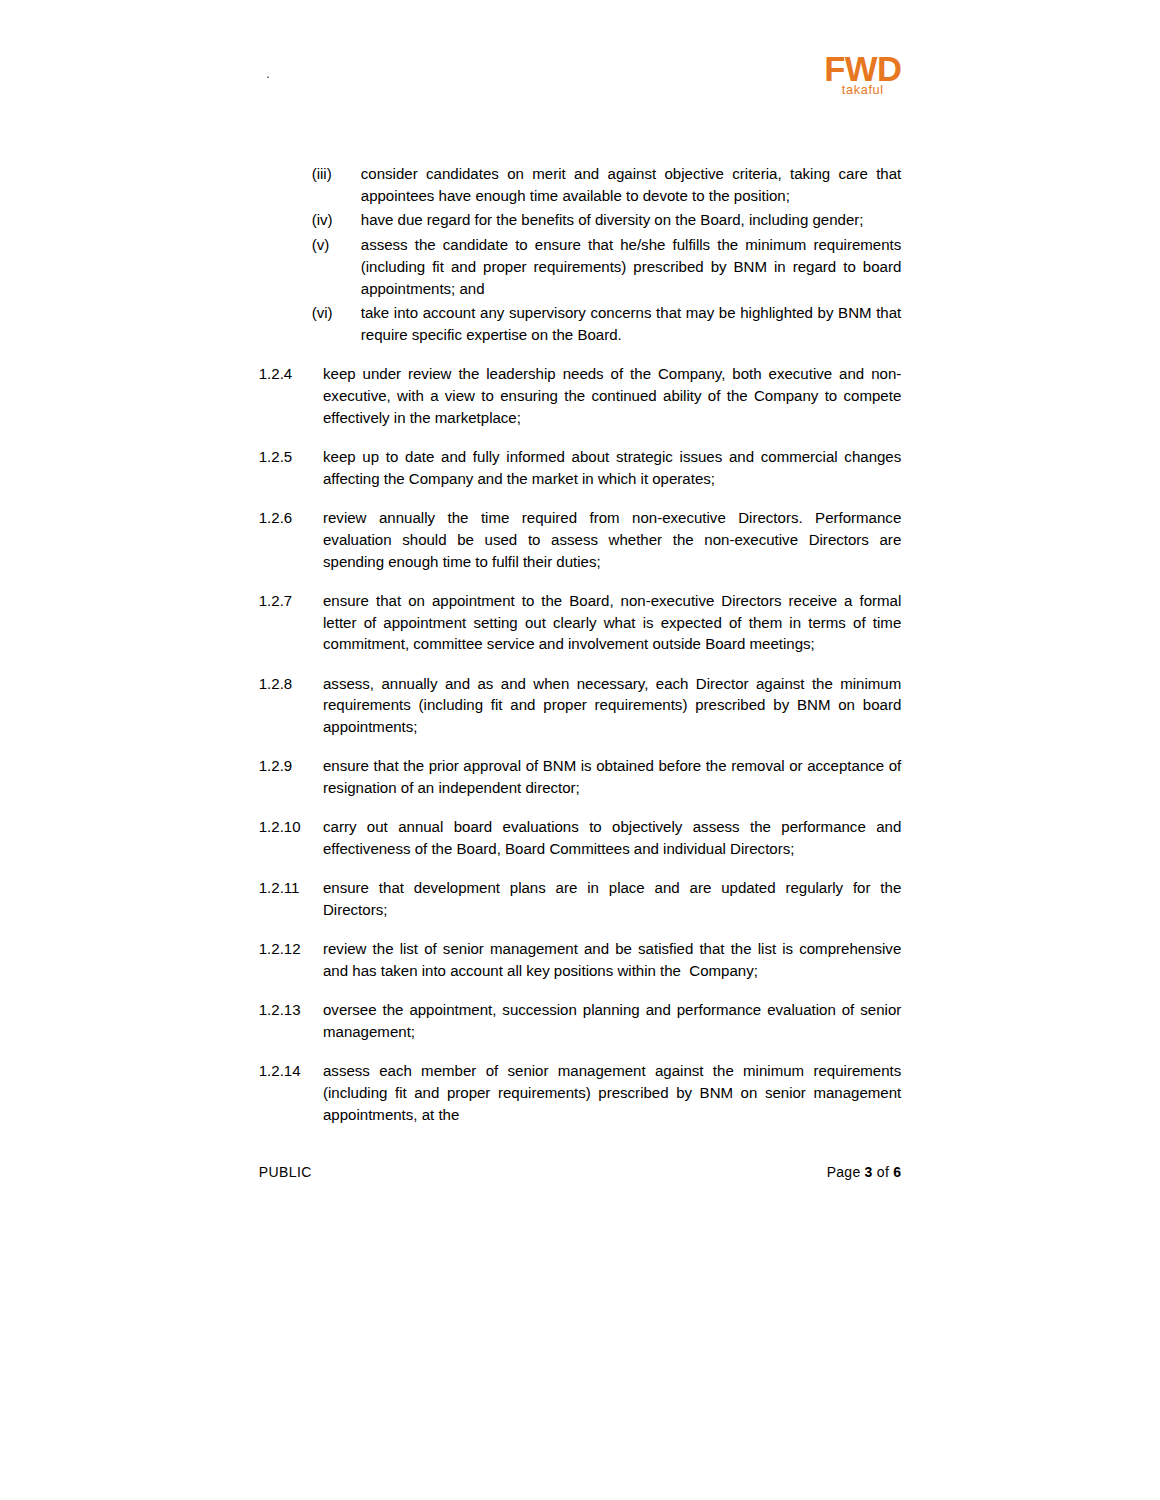.
FW D
takaful
(iii) consider candidates on merit and against objective criteria, taking care that appointees have enough time available to devote to the position;
(iv) have due regard for the benefits of diversity on the Board, including gender;
(v) assess the candidate to ensure that he/she fulfills the minimum requirements (including fit and proper requirements) prescribed by BNM in regard to board appointments; and
(vi) take into account any supervisory concerns that may be highlighted by BNM that require specific expertise on the Board.
1.2.4 keep under review the leadership needs of the Company, both executive and non- executive, with a view to ensuring the continued ability of the Company to compete effectively in the marketplace;
1.2.5 keep up to date and fully informed about strategic issues and commercial changes affecting the Company and the market in which it operates;
1.2.6 review annually the time required from non-executive Directors. Performance evaluation should be used to assess whether the non-executive Directors are spending enough time to fulfil their duties;
1.2.7 ensure that on appointment to the Board, non-executive Directors receive a formal letter of appointment setting out clearly what is expected of them in terms of time commitment, committee service and involvement outside Board meetings;
1.2.8 assess, annually and as and when necessary, each Director against the minimum requirements (including fit and proper requirements) prescribed by BNM on board appointments;
1.2.9 ensure that the prior approval of BNM is obtained before the removal or acceptance of resignation of an independent director;
1.2.10 carry out annual board evaluations to objectively assess the performance and effectiveness of the Board, Board Committees and individual Directors;
1.2.11 ensure that development plans are in place and are updated regularly for the Directors;
1.2.12 review the list of senior management and be satisfied that the list is comprehensive and has taken into account all key positions within the Company;
1.2.13 oversee the appointment, succession planning and performance evaluation of senior management;
1.2.14 assess each member of senior management against the minimum requirements (including fit and proper requirements) prescribed by BNM on senior management appointments, at the
PUBLIC
Page 3 of 6